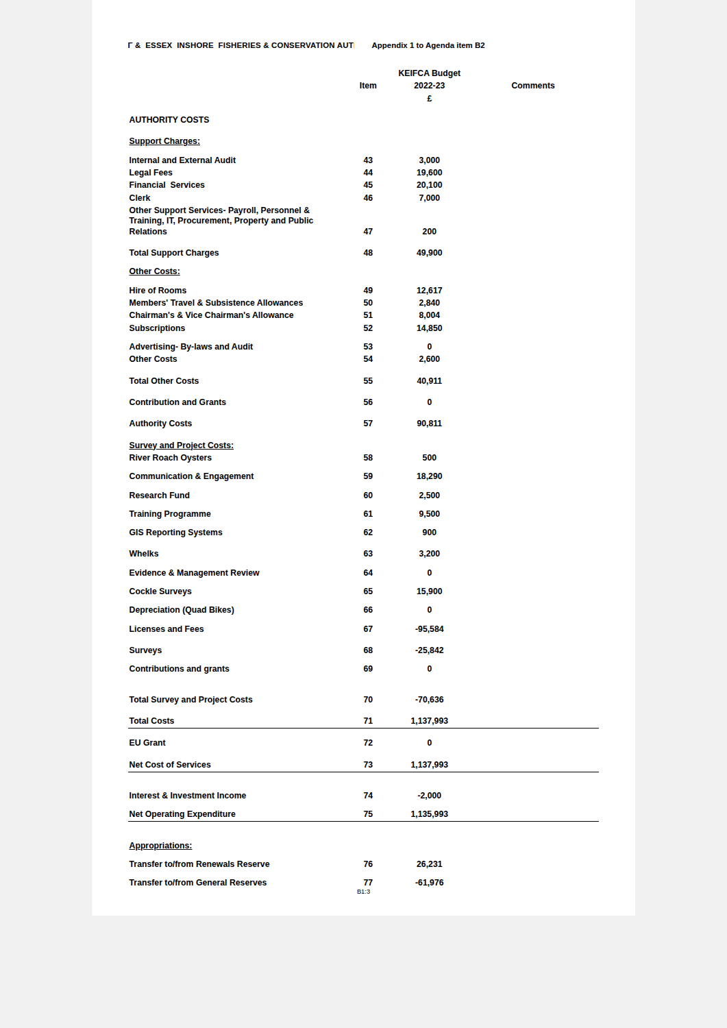Γ & ESSEX INSHORE FISHERIES & CONSERVATION AUTHO
Appendix 1 to Agenda item B2
| | | KEIFCA Budget | |
| | Item | 2022-23 | Comments |
| | | £ | |
| AUTHORITY COSTS | | | |
| Support Charges: | | | |
| Internal and External Audit | 43 | 3,000 | |
| Legal Fees | 44 | 19,600 | |
| Financial Services | 45 | 20,100 | |
| Clerk | 46 | 7,000 | |
| Other Support Services- Payroll, Personnel & Training, IT, Procurement, Property and Public Relations | 47 | 200 | |
| Total Support Charges | 48 | 49,900 | |
| Other Costs: | | | |
| Hire of Rooms | 49 | 12,617 | |
| Members' Travel & Subsistence Allowances | 50 | 2,840 | |
| Chairman's & Vice Chairman's Allowance | 51 | 8,004 | |
| Subscriptions | 52 | 14,850 | |
| Advertising- By-laws and Audit | 53 | 0 | |
| Other Costs | 54 | 2,600 | |
| Total Other Costs | 55 | 40,911 | |
| Contribution and Grants | 56 | 0 | |
| Authority Costs | 57 | 90,811 | |
| Survey and Project Costs: | | | |
| River Roach Oysters | 58 | 500 | |
| Communication & Engagement | 59 | 18,290 | |
| Research Fund | 60 | 2,500 | |
| Training Programme | 61 | 9,500 | |
| GIS Reporting Systems | 62 | 900 | |
| Whelks | 63 | 3,200 | |
| Evidence & Management Review | 64 | 0 | |
| Cockle Surveys | 65 | 15,900 | |
| Depreciation (Quad Bikes) | 66 | 0 | |
| Licenses and Fees | 67 | -95,584 | |
| Surveys | 68 | -25,842 | |
| Contributions and grants | 69 | 0 | |
| Total Survey and Project Costs | 70 | -70,636 | |
| Total Costs | 71 | 1,137,993 | |
| EU Grant | 72 | 0 | |
| Net Cost of Services | 73 | 1,137,993 | |
| Interest & Investment Income | 74 | -2,000 | |
| Net Operating Expenditure | 75 | 1,135,993 | |
| Appropriations: | | | |
| Transfer to/from Renewals Reserve | 76 | 26,231 | |
| Transfer to/from General Reserves | 77 | -61,976 | |
B1:3